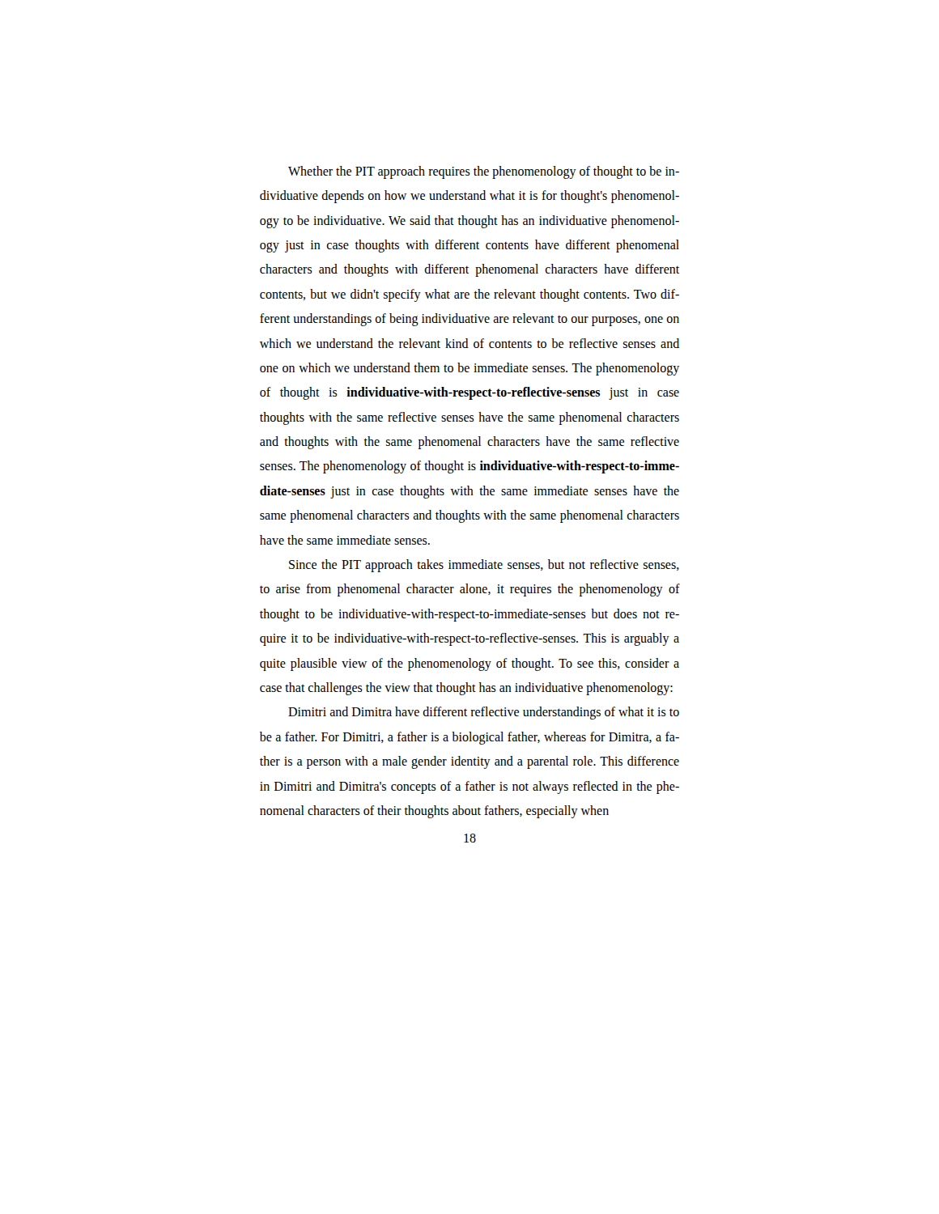Whether the PIT approach requires the phenomenology of thought to be individuative depends on how we understand what it is for thought's phenomenology to be individuative. We said that thought has an individuative phenomenology just in case thoughts with different contents have different phenomenal characters and thoughts with different phenomenal characters have different contents, but we didn't specify what are the relevant thought contents. Two different understandings of being individuative are relevant to our purposes, one on which we understand the relevant kind of contents to be reflective senses and one on which we understand them to be immediate senses. The phenomenology of thought is individuative-with-respect-to-reflective-senses just in case thoughts with the same reflective senses have the same phenomenal characters and thoughts with the same phenomenal characters have the same reflective senses. The phenomenology of thought is individuative-with-respect-to-immediate-senses just in case thoughts with the same immediate senses have the same phenomenal characters and thoughts with the same phenomenal characters have the same immediate senses.
Since the PIT approach takes immediate senses, but not reflective senses, to arise from phenomenal character alone, it requires the phenomenology of thought to be individuative-with-respect-to-immediate-senses but does not require it to be individuative-with-respect-to-reflective-senses. This is arguably a quite plausible view of the phenomenology of thought. To see this, consider a case that challenges the view that thought has an individuative phenomenology:
Dimitri and Dimitra have different reflective understandings of what it is to be a father. For Dimitri, a father is a biological father, whereas for Dimitra, a father is a person with a male gender identity and a parental role. This difference in Dimitri and Dimitra's concepts of a father is not always reflected in the phenomenal characters of their thoughts about fathers, especially when
18